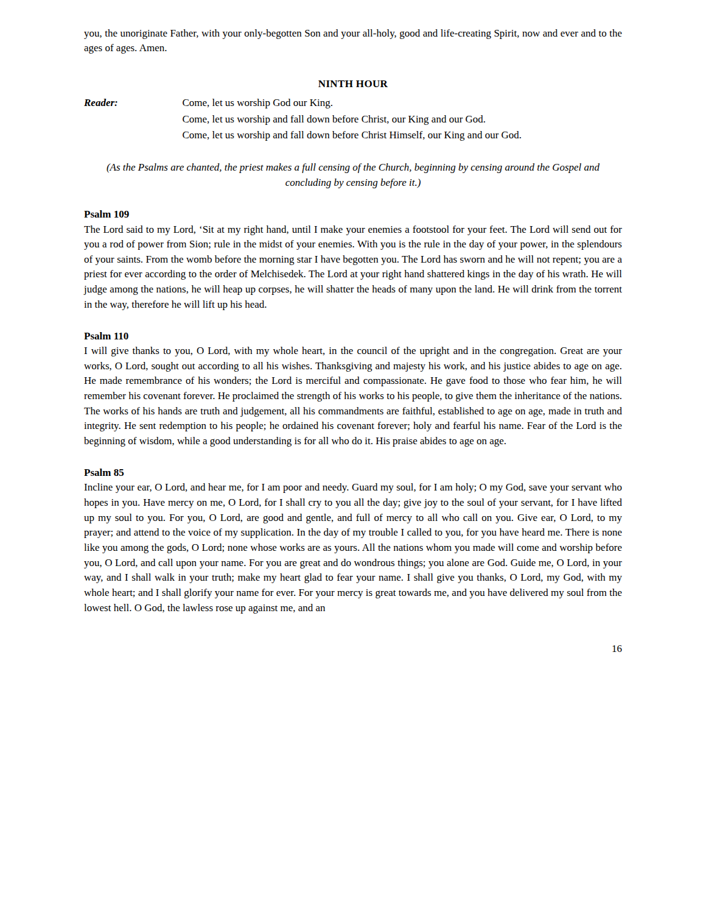you, the unoriginate Father, with your only-begotten Son and your all-holy, good and life-creating Spirit, now and ever and to the ages of ages. Amen.
NINTH HOUR
Reader:
Come, let us worship God our King.
Come, let us worship and fall down before Christ, our King and our God.
Come, let us worship and fall down before Christ Himself, our King and our God.
(As the Psalms are chanted, the priest makes a full censing of the Church, beginning by censing around the Gospel and concluding by censing before it.)
Psalm 109
The Lord said to my Lord, ‘Sit at my right hand, until I make your enemies a footstool for your feet. The Lord will send out for you a rod of power from Sion; rule in the midst of your enemies. With you is the rule in the day of your power, in the splendours of your saints. From the womb before the morning star I have begotten you. The Lord has sworn and he will not repent; you are a priest for ever according to the order of Melchisedek. The Lord at your right hand shattered kings in the day of his wrath. He will judge among the nations, he will heap up corpses, he will shatter the heads of many upon the land. He will drink from the torrent in the way, therefore he will lift up his head.
Psalm 110
I will give thanks to you, O Lord, with my whole heart, in the council of the upright and in the congregation. Great are your works, O Lord, sought out according to all his wishes. Thanksgiving and majesty his work, and his justice abides to age on age. He made remembrance of his wonders; the Lord is merciful and compassionate. He gave food to those who fear him, he will remember his covenant forever. He proclaimed the strength of his works to his people, to give them the inheritance of the nations. The works of his hands are truth and judgement, all his commandments are faithful, established to age on age, made in truth and integrity. He sent redemption to his people; he ordained his covenant forever; holy and fearful his name. Fear of the Lord is the beginning of wisdom, while a good understanding is for all who do it. His praise abides to age on age.
Psalm 85
Incline your ear, O Lord, and hear me, for I am poor and needy. Guard my soul, for I am holy; O my God, save your servant who hopes in you. Have mercy on me, O Lord, for I shall cry to you all the day; give joy to the soul of your servant, for I have lifted up my soul to you. For you, O Lord, are good and gentle, and full of mercy to all who call on you. Give ear, O Lord, to my prayer; and attend to the voice of my supplication. In the day of my trouble I called to you, for you have heard me. There is none like you among the gods, O Lord; none whose works are as yours. All the nations whom you made will come and worship before you, O Lord, and call upon your name. For you are great and do wondrous things; you alone are God. Guide me, O Lord, in your way, and I shall walk in your truth; make my heart glad to fear your name. I shall give you thanks, O Lord, my God, with my whole heart; and I shall glorify your name for ever. For your mercy is great towards me, and you have delivered my soul from the lowest hell. O God, the lawless rose up against me, and an
16